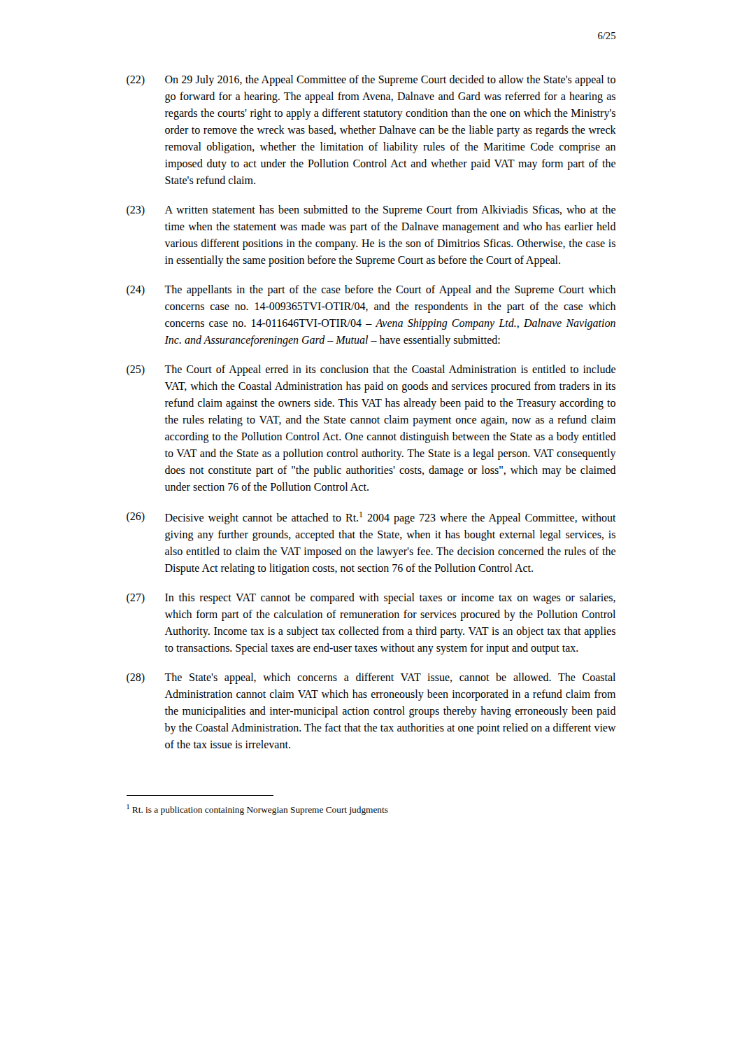6/25
(22)
On 29 July 2016, the Appeal Committee of the Supreme Court decided to allow the State's appeal to go forward for a hearing. The appeal from Avena, Dalnave and Gard was referred for a hearing as regards the courts' right to apply a different statutory condition than the one on which the Ministry's order to remove the wreck was based, whether Dalnave can be the liable party as regards the wreck removal obligation, whether the limitation of liability rules of the Maritime Code comprise an imposed duty to act under the Pollution Control Act and whether paid VAT may form part of the State's refund claim.
(23)
A written statement has been submitted to the Supreme Court from Alkiviadis Sficas, who at the time when the statement was made was part of the Dalnave management and who has earlier held various different positions in the company. He is the son of Dimitrios Sficas. Otherwise, the case is in essentially the same position before the Supreme Court as before the Court of Appeal.
(24)
The appellants in the part of the case before the Court of Appeal and the Supreme Court which concerns case no. 14-009365TVI-OTIR/04, and the respondents in the part of the case which concerns case no. 14-011646TVI-OTIR/04 – Avena Shipping Company Ltd., Dalnave Navigation Inc. and Assuranceforeningen Gard – Mutual – have essentially submitted:
(25)
The Court of Appeal erred in its conclusion that the Coastal Administration is entitled to include VAT, which the Coastal Administration has paid on goods and services procured from traders in its refund claim against the owners side. This VAT has already been paid to the Treasury according to the rules relating to VAT, and the State cannot claim payment once again, now as a refund claim according to the Pollution Control Act. One cannot distinguish between the State as a body entitled to VAT and the State as a pollution control authority. The State is a legal person. VAT consequently does not constitute part of "the public authorities' costs, damage or loss", which may be claimed under section 76 of the Pollution Control Act.
(26)
Decisive weight cannot be attached to Rt.1 2004 page 723 where the Appeal Committee, without giving any further grounds, accepted that the State, when it has bought external legal services, is also entitled to claim the VAT imposed on the lawyer's fee. The decision concerned the rules of the Dispute Act relating to litigation costs, not section 76 of the Pollution Control Act.
(27)
In this respect VAT cannot be compared with special taxes or income tax on wages or salaries, which form part of the calculation of remuneration for services procured by the Pollution Control Authority. Income tax is a subject tax collected from a third party. VAT is an object tax that applies to transactions. Special taxes are end-user taxes without any system for input and output tax.
(28)
The State's appeal, which concerns a different VAT issue, cannot be allowed. The Coastal Administration cannot claim VAT which has erroneously been incorporated in a refund claim from the municipalities and inter-municipal action control groups thereby having erroneously been paid by the Coastal Administration. The fact that the tax authorities at one point relied on a different view of the tax issue is irrelevant.
1 Rt. is a publication containing Norwegian Supreme Court judgments